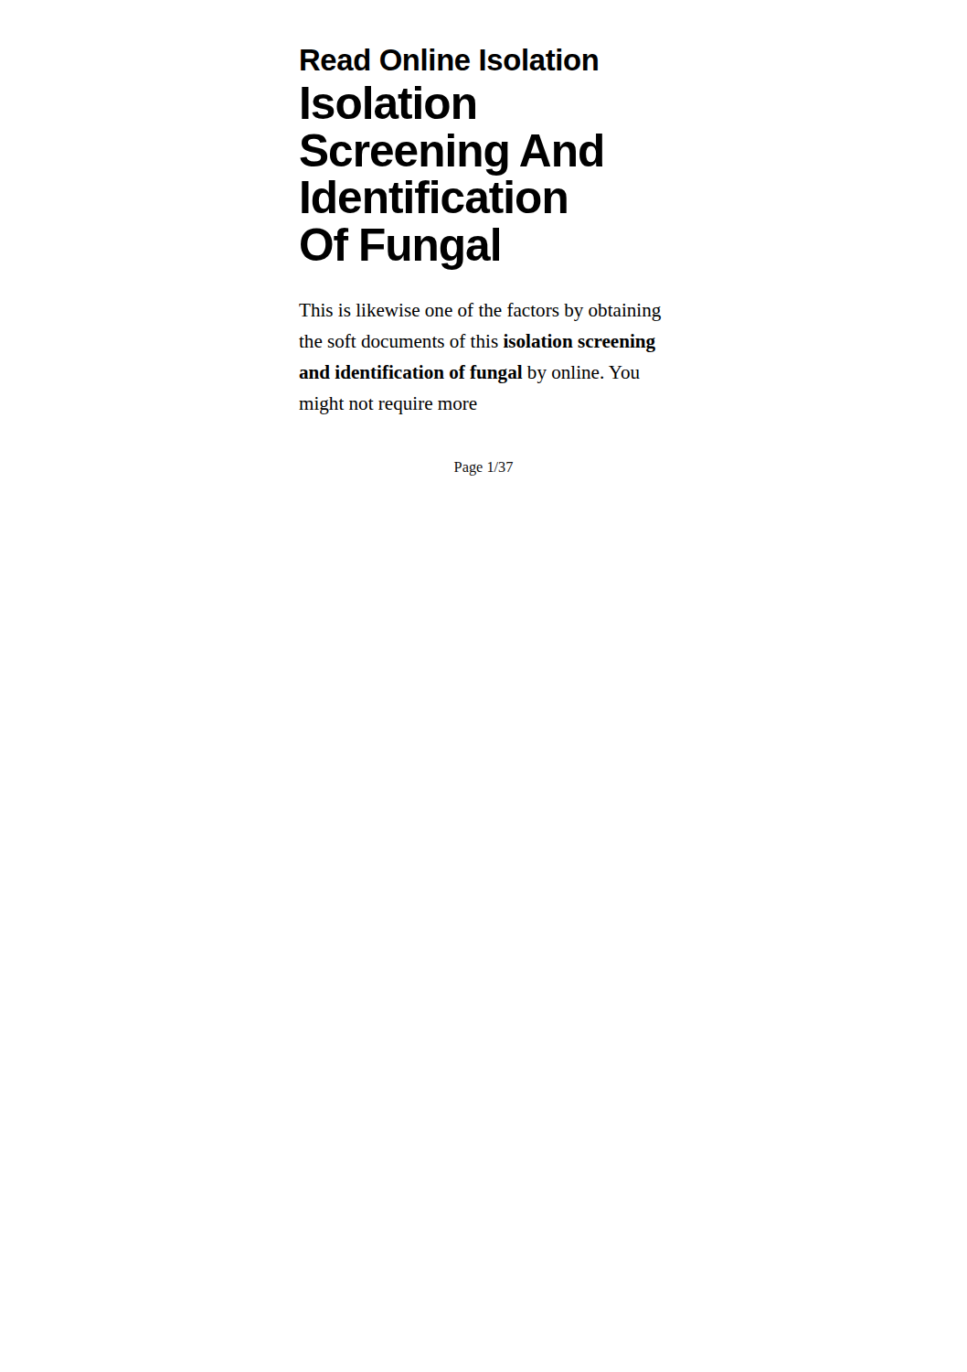Read Online Isolation
Isolation Screening And Identification Of Fungal
This is likewise one of the factors by obtaining the soft documents of this isolation screening and identification of fungal by online. You might not require more
Page 1/37